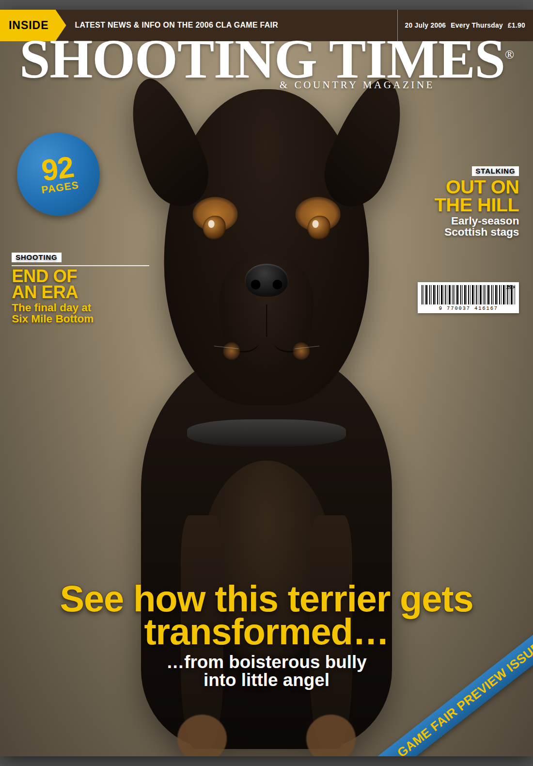INSIDE
Latest news & info on the 2006 CLA Game Fair
20 July 2006 Every Thursday £1.90
SHOOTING TIMES®
& COUNTRY MAGAZINE
92 PAGES
Stalking
Out on
the hill
Early-season
Scottish stags
Shooting
End of
an era
The final day at
Six Mile Bottom
29>
9 770037 416167
See how this terrier gets transformed…
…from boisterous bully
into little angel
Game Fair Preview Issue